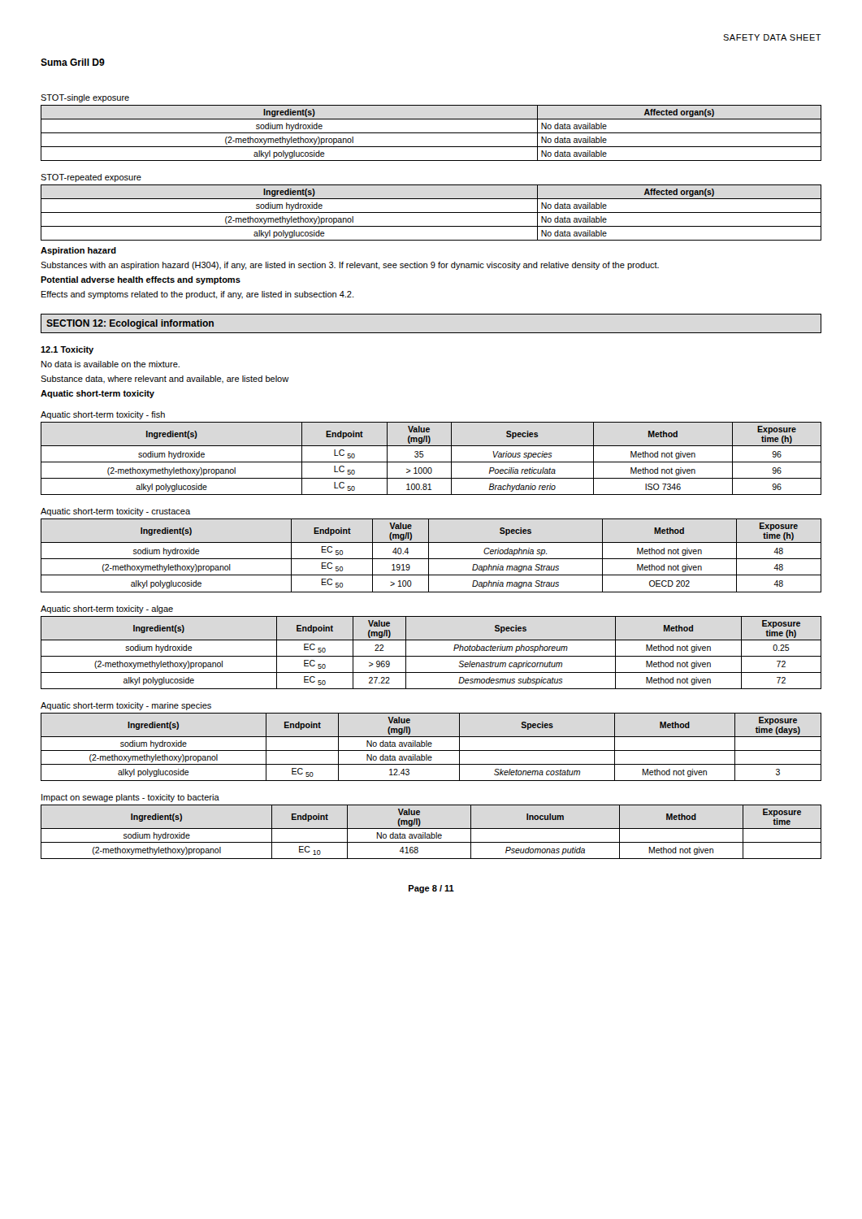SAFETY DATA SHEET
Suma Grill D9
STOT-single exposure
| Ingredient(s) | Affected organ(s) |
| --- | --- |
| sodium hydroxide | No data available |
| (2-methoxymethylethoxy)propanol | No data available |
| alkyl polyglucoside | No data available |
STOT-repeated exposure
| Ingredient(s) | Affected organ(s) |
| --- | --- |
| sodium hydroxide | No data available |
| (2-methoxymethylethoxy)propanol | No data available |
| alkyl polyglucoside | No data available |
Aspiration hazard
Substances with an aspiration hazard (H304), if any, are listed in section 3. If relevant, see section 9 for dynamic viscosity and relative density of the product.
Potential adverse health effects and symptoms
Effects and symptoms related to the product, if any, are listed in subsection 4.2.
SECTION 12: Ecological information
12.1 Toxicity
No data is available on the mixture.
Substance data, where relevant and available, are listed below
Aquatic short-term toxicity
Aquatic short-term toxicity - fish
| Ingredient(s) | Endpoint | Value (mg/l) | Species | Method | Exposure time (h) |
| --- | --- | --- | --- | --- | --- |
| sodium hydroxide | LC 50 | 35 | Various species | Method not given | 96 |
| (2-methoxymethylethoxy)propanol | LC 50 | > 1000 | Poecilia reticulata | Method not given | 96 |
| alkyl polyglucoside | LC 50 | 100.81 | Brachydanio rerio | ISO 7346 | 96 |
Aquatic short-term toxicity - crustacea
| Ingredient(s) | Endpoint | Value (mg/l) | Species | Method | Exposure time (h) |
| --- | --- | --- | --- | --- | --- |
| sodium hydroxide | EC 50 | 40.4 | Ceriodaphnia sp. | Method not given | 48 |
| (2-methoxymethylethoxy)propanol | EC 50 | 1919 | Daphnia magna Straus | Method not given | 48 |
| alkyl polyglucoside | EC 50 | > 100 | Daphnia magna Straus | OECD 202 | 48 |
Aquatic short-term toxicity - algae
| Ingredient(s) | Endpoint | Value (mg/l) | Species | Method | Exposure time (h) |
| --- | --- | --- | --- | --- | --- |
| sodium hydroxide | EC 50 | 22 | Photobacterium phosphoreum | Method not given | 0.25 |
| (2-methoxymethylethoxy)propanol | EC 50 | > 969 | Selenastrum capricornutum | Method not given | 72 |
| alkyl polyglucoside | EC 50 | 27.22 | Desmodesmus subspicatus | Method not given | 72 |
Aquatic short-term toxicity - marine species
| Ingredient(s) | Endpoint | Value (mg/l) | Species | Method | Exposure time (days) |
| --- | --- | --- | --- | --- | --- |
| sodium hydroxide | | No data available | | | |
| (2-methoxymethylethoxy)propanol | | No data available | | | |
| alkyl polyglucoside | EC 50 | 12.43 | Skeletonema costatum | Method not given | 3 |
Impact on sewage plants - toxicity to bacteria
| Ingredient(s) | Endpoint | Value (mg/l) | Inoculum | Method | Exposure time |
| --- | --- | --- | --- | --- | --- |
| sodium hydroxide | | No data available | | | |
| (2-methoxymethylethoxy)propanol | EC 10 | 4168 | Pseudomonas putida | Method not given | |
Page 8 / 11